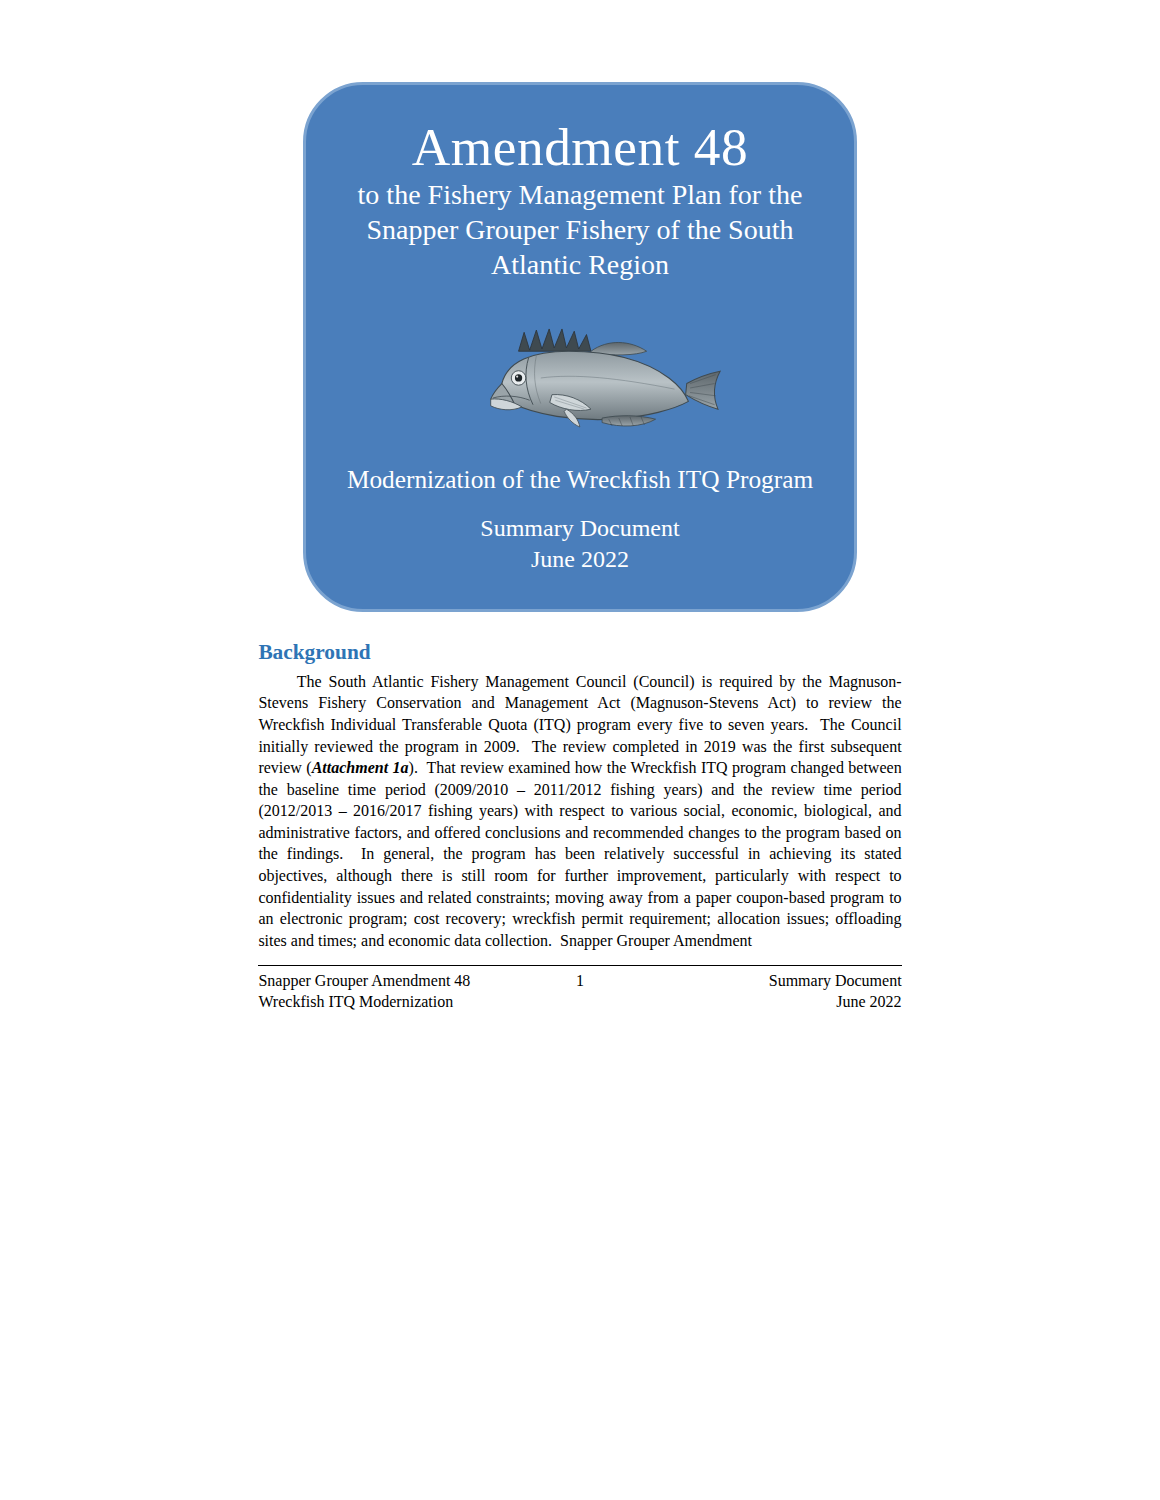Amendment 48
to the Fishery Management Plan for the
Snapper Grouper Fishery of the South
Atlantic Region
Modernization of the Wreckfish ITQ Program
Summary Document
June 2022
Background
The South Atlantic Fishery Management Council (Council) is required by the Magnuson-Stevens Fishery Conservation and Management Act (Magnuson-Stevens Act) to review the Wreckfish Individual Transferable Quota (ITQ) program every five to seven years. The Council initially reviewed the program in 2009. The review completed in 2019 was the first subsequent review (Attachment 1a). That review examined how the Wreckfish ITQ program changed between the baseline time period (2009/2010 – 2011/2012 fishing years) and the review time period (2012/2013 – 2016/2017 fishing years) with respect to various social, economic, biological, and administrative factors, and offered conclusions and recommended changes to the program based on the findings. In general, the program has been relatively successful in achieving its stated objectives, although there is still room for further improvement, particularly with respect to confidentiality issues and related constraints; moving away from a paper coupon-based program to an electronic program; cost recovery; wreckfish permit requirement; allocation issues; offloading sites and times; and economic data collection. Snapper Grouper Amendment
| Snapper Grouper Amendment 48 | 1 | Summary Document |
| Wreckfish ITQ Modernization | | June 2022 |